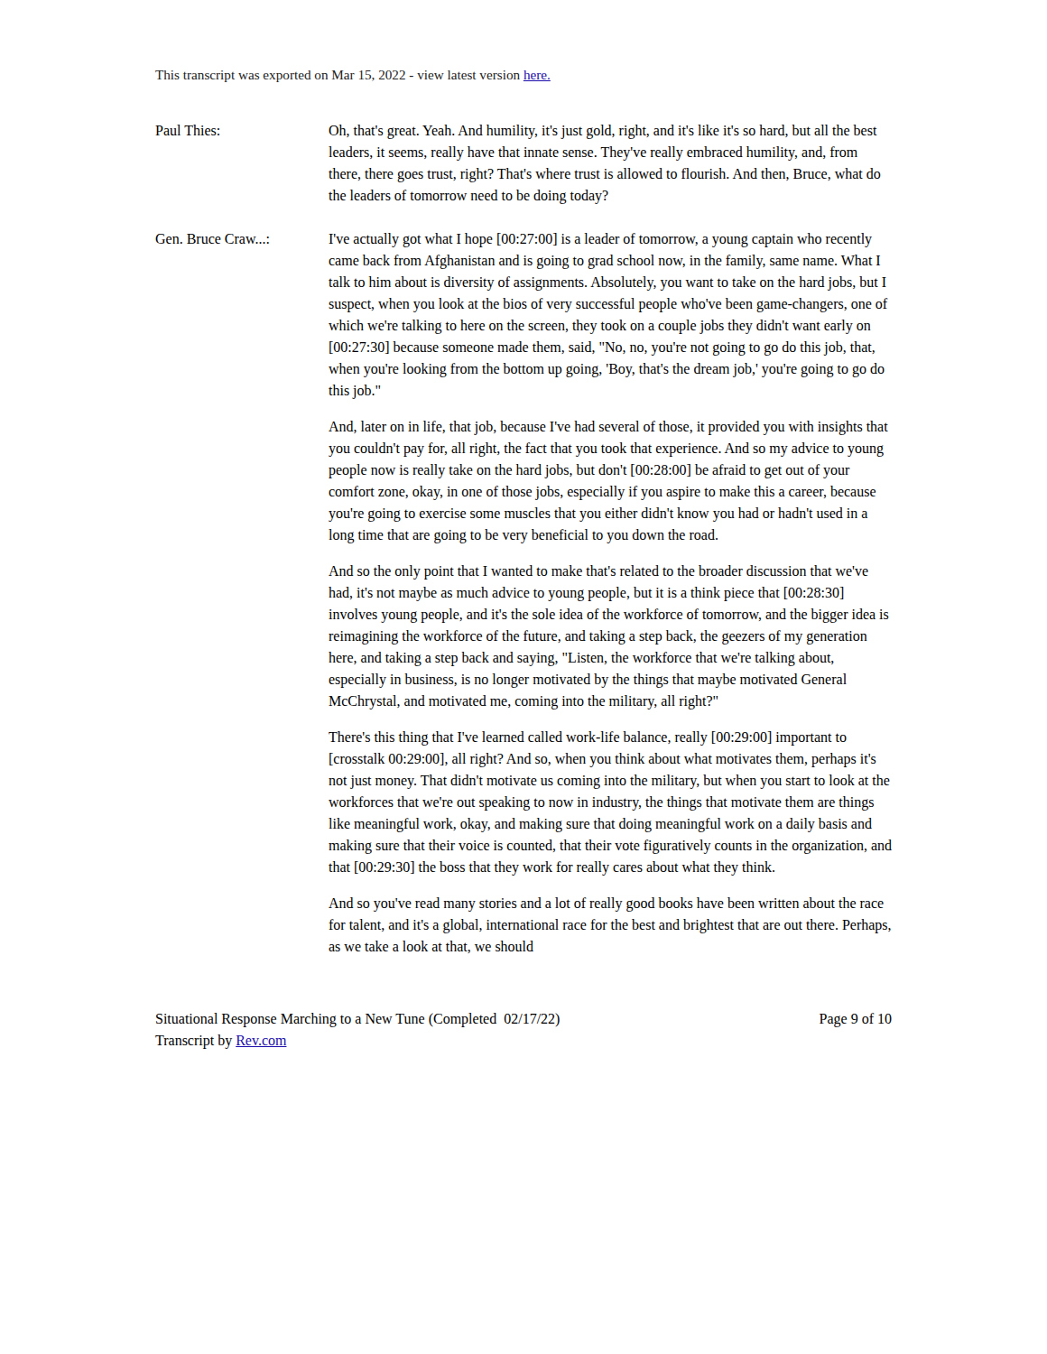This transcript was exported on Mar 15, 2022 - view latest version here.
Paul Thies:
Oh, that's great. Yeah. And humility, it's just gold, right, and it's like it's so hard, but all the best leaders, it seems, really have that innate sense. They've really embraced humility, and, from there, there goes trust, right? That's where trust is allowed to flourish. And then, Bruce, what do the leaders of tomorrow need to be doing today?
Gen. Bruce Craw...:
I've actually got what I hope [00:27:00] is a leader of tomorrow, a young captain who recently came back from Afghanistan and is going to grad school now, in the family, same name. What I talk to him about is diversity of assignments. Absolutely, you want to take on the hard jobs, but I suspect, when you look at the bios of very successful people who've been game-changers, one of which we're talking to here on the screen, they took on a couple jobs they didn't want early on [00:27:30] because someone made them, said, "No, no, you're not going to go do this job, that, when you're looking from the bottom up going, 'Boy, that's the dream job,' you're going to go do this job."
And, later on in life, that job, because I've had several of those, it provided you with insights that you couldn't pay for, all right, the fact that you took that experience. And so my advice to young people now is really take on the hard jobs, but don't [00:28:00] be afraid to get out of your comfort zone, okay, in one of those jobs, especially if you aspire to make this a career, because you're going to exercise some muscles that you either didn't know you had or hadn't used in a long time that are going to be very beneficial to you down the road.
And so the only point that I wanted to make that's related to the broader discussion that we've had, it's not maybe as much advice to young people, but it is a think piece that [00:28:30] involves young people, and it's the sole idea of the workforce of tomorrow, and the bigger idea is reimagining the workforce of the future, and taking a step back, the geezers of my generation here, and taking a step back and saying, "Listen, the workforce that we're talking about, especially in business, is no longer motivated by the things that maybe motivated General McChrystal, and motivated me, coming into the military, all right?"
There's this thing that I've learned called work-life balance, really [00:29:00] important to [crosstalk 00:29:00], all right? And so, when you think about what motivates them, perhaps it's not just money. That didn't motivate us coming into the military, but when you start to look at the workforces that we're out speaking to now in industry, the things that motivate them are things like meaningful work, okay, and making sure that doing meaningful work on a daily basis and making sure that their voice is counted, that their vote figuratively counts in the organization, and that [00:29:30] the boss that they work for really cares about what they think.
And so you've read many stories and a lot of really good books have been written about the race for talent, and it's a global, international race for the best and brightest that are out there. Perhaps, as we take a look at that, we should
Situational Response Marching to a New Tune (Completed 02/17/22)
Transcript by Rev.com
Page 9 of 10